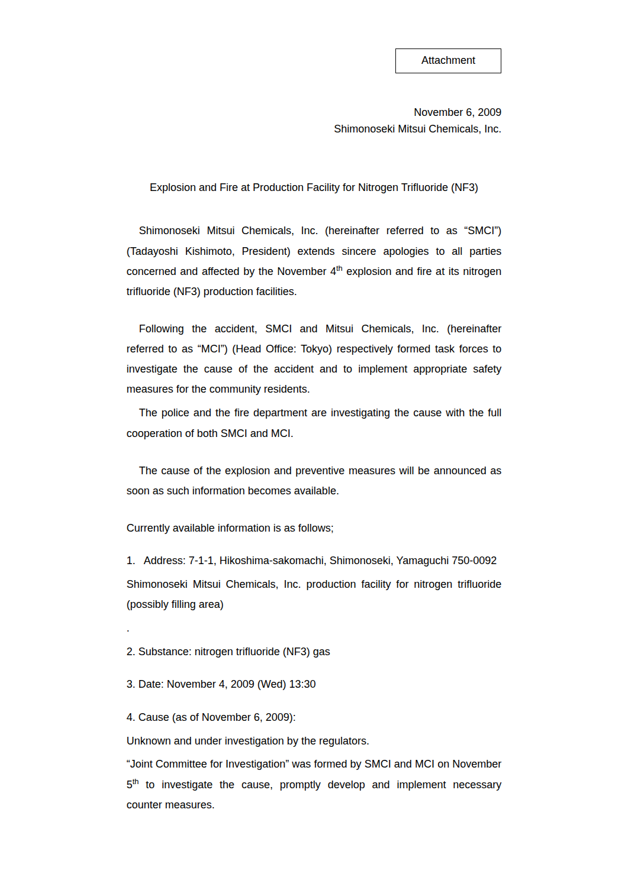Attachment
November 6, 2009
Shimonoseki Mitsui Chemicals, Inc.
Explosion and Fire at Production Facility for Nitrogen Trifluoride (NF3)
Shimonoseki Mitsui Chemicals, Inc. (hereinafter referred to as “SMCI”) (Tadayoshi Kishimoto, President) extends sincere apologies to all parties concerned and affected by the November 4th explosion and fire at its nitrogen trifluoride (NF3) production facilities.
Following the accident, SMCI and Mitsui Chemicals, Inc. (hereinafter referred to as “MCI”) (Head Office: Tokyo) respectively formed task forces to investigate the cause of the accident and to implement appropriate safety measures for the community residents.
The police and the fire department are investigating the cause with the full cooperation of both SMCI and MCI.
The cause of the explosion and preventive measures will be announced as soon as such information becomes available.
Currently available information is as follows;
1. Address: 7-1-1, Hikoshima-sakomachi, Shimonoseki, Yamaguchi 750-0092
Shimonoseki Mitsui Chemicals, Inc. production facility for nitrogen trifluoride (possibly filling area)
.
2. Substance: nitrogen trifluoride (NF3) gas
3. Date: November 4, 2009 (Wed) 13:30
4. Cause (as of November 6, 2009):
Unknown and under investigation by the regulators.
“Joint Committee for Investigation” was formed by SMCI and MCI on November 5th to investigate the cause, promptly develop and implement necessary counter measures.